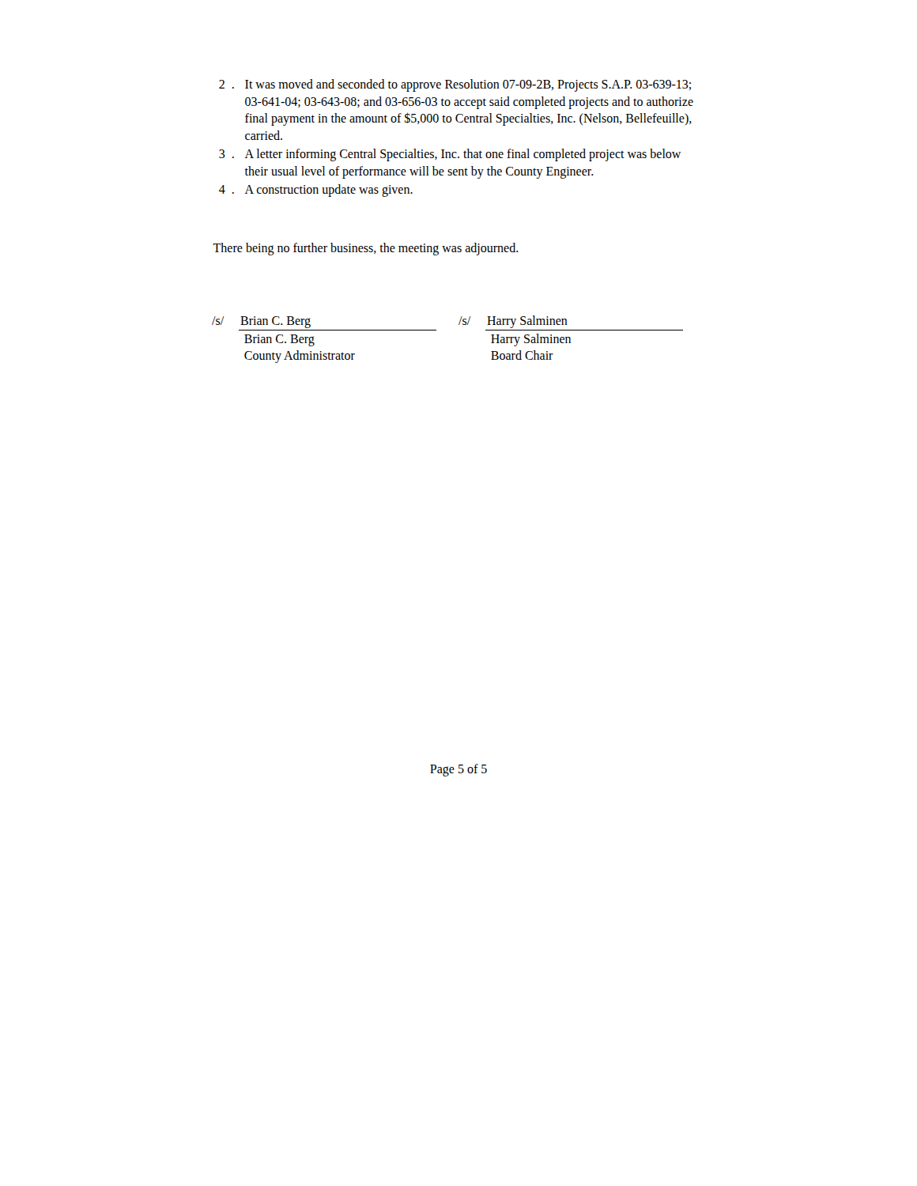It was moved and seconded to approve Resolution 07-09-2B, Projects S.A.P. 03-639-13; 03-641-04; 03-643-08; and 03-656-03 to accept said completed projects and to authorize final payment in the amount of $5,000 to Central Specialties, Inc. (Nelson, Bellefeuille), carried.
A letter informing Central Specialties, Inc. that one final completed project was below their usual level of performance will be sent by the County Engineer.
A construction update was given.
There being no further business, the meeting was adjourned.
| /s/ Brian C. Berg Brian C. Berg County Administrator | /s/ Harry Salminen Harry Salminen Board Chair |
Page 5 of 5